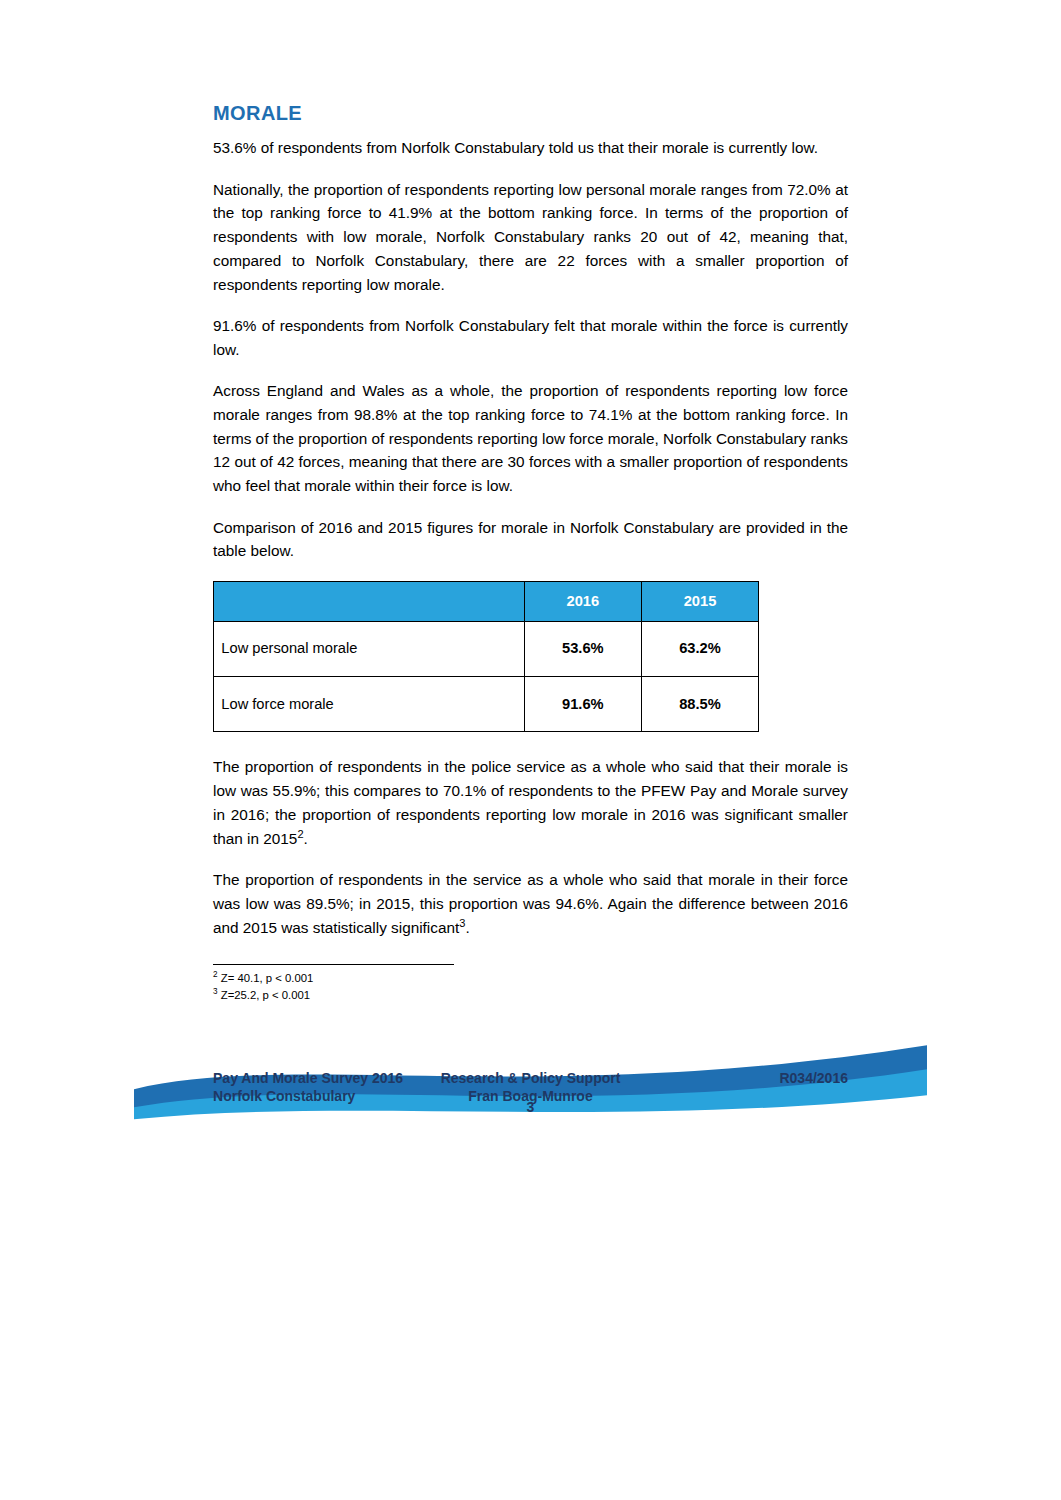MORALE
53.6% of respondents from Norfolk Constabulary told us that their morale is currently low.
Nationally, the proportion of respondents reporting low personal morale ranges from 72.0% at the top ranking force to 41.9% at the bottom ranking force. In terms of the proportion of respondents with low morale, Norfolk Constabulary ranks 20 out of 42, meaning that, compared to Norfolk Constabulary, there are 22 forces with a smaller proportion of respondents reporting low morale.
91.6% of respondents from Norfolk Constabulary felt that morale within the force is currently low.
Across England and Wales as a whole, the proportion of respondents reporting low force morale ranges from 98.8% at the top ranking force to 74.1% at the bottom ranking force. In terms of the proportion of respondents reporting low force morale, Norfolk Constabulary ranks 12 out of 42 forces, meaning that there are 30 forces with a smaller proportion of respondents who feel that morale within their force is low.
Comparison of 2016 and 2015 figures for morale in Norfolk Constabulary are provided in the table below.
| | 2016 | 2015 |
| --- | --- | --- |
| Low personal morale | 53.6% | 63.2% |
| Low force morale | 91.6% | 88.5% |
The proportion of respondents in the police service as a whole who said that their morale is low was 55.9%; this compares to 70.1% of respondents to the PFEW Pay and Morale survey in 2016; the proportion of respondents reporting low morale in 2016 was significant smaller than in 20152.
The proportion of respondents in the service as a whole who said that morale in their force was low was 89.5%; in 2015, this proportion was 94.6%. Again the difference between 2016 and 2015 was statistically significant3.
2 Z= 40.1, p < 0.001
3 Z=25.2, p < 0.001
Pay And Morale Survey 2016
Norfolk Constabulary
Research & Policy Support
Fran Boag-Munroe
R034/2016
3